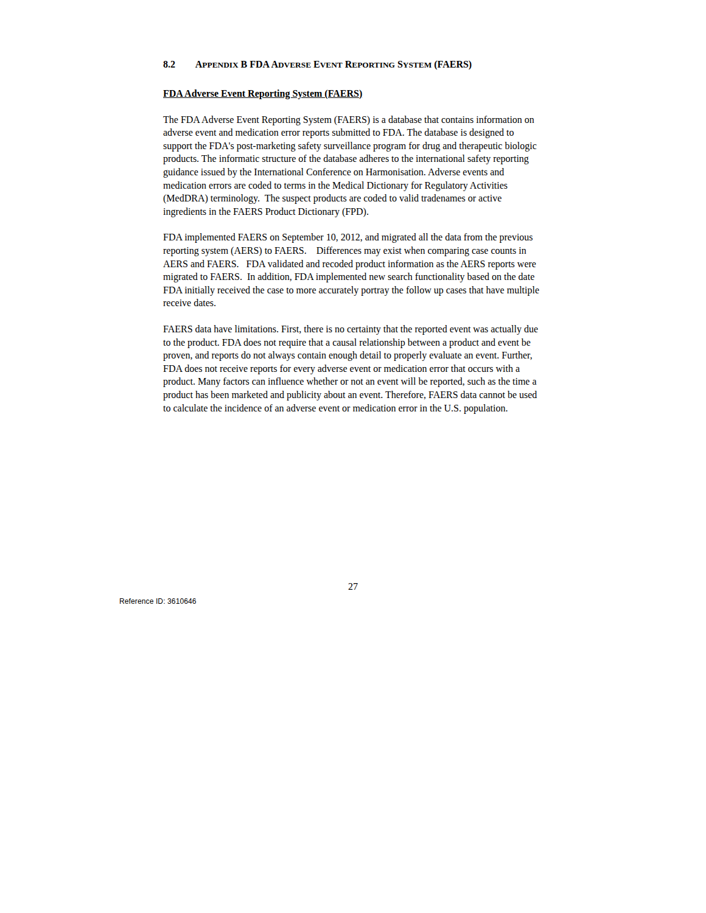8.2 APPENDIX B FDA ADVERSE EVENT REPORTING SYSTEM (FAERS)
FDA Adverse Event Reporting System (FAERS)
The FDA Adverse Event Reporting System (FAERS) is a database that contains information on adverse event and medication error reports submitted to FDA. The database is designed to support the FDA's post-marketing safety surveillance program for drug and therapeutic biologic products. The informatic structure of the database adheres to the international safety reporting guidance issued by the International Conference on Harmonisation. Adverse events and medication errors are coded to terms in the Medical Dictionary for Regulatory Activities (MedDRA) terminology. The suspect products are coded to valid tradenames or active ingredients in the FAERS Product Dictionary (FPD).
FDA implemented FAERS on September 10, 2012, and migrated all the data from the previous reporting system (AERS) to FAERS. Differences may exist when comparing case counts in AERS and FAERS. FDA validated and recoded product information as the AERS reports were migrated to FAERS. In addition, FDA implemented new search functionality based on the date FDA initially received the case to more accurately portray the follow up cases that have multiple receive dates.
FAERS data have limitations. First, there is no certainty that the reported event was actually due to the product. FDA does not require that a causal relationship between a product and event be proven, and reports do not always contain enough detail to properly evaluate an event. Further, FDA does not receive reports for every adverse event or medication error that occurs with a product. Many factors can influence whether or not an event will be reported, such as the time a product has been marketed and publicity about an event. Therefore, FAERS data cannot be used to calculate the incidence of an adverse event or medication error in the U.S. population.
27
Reference ID: 3610646